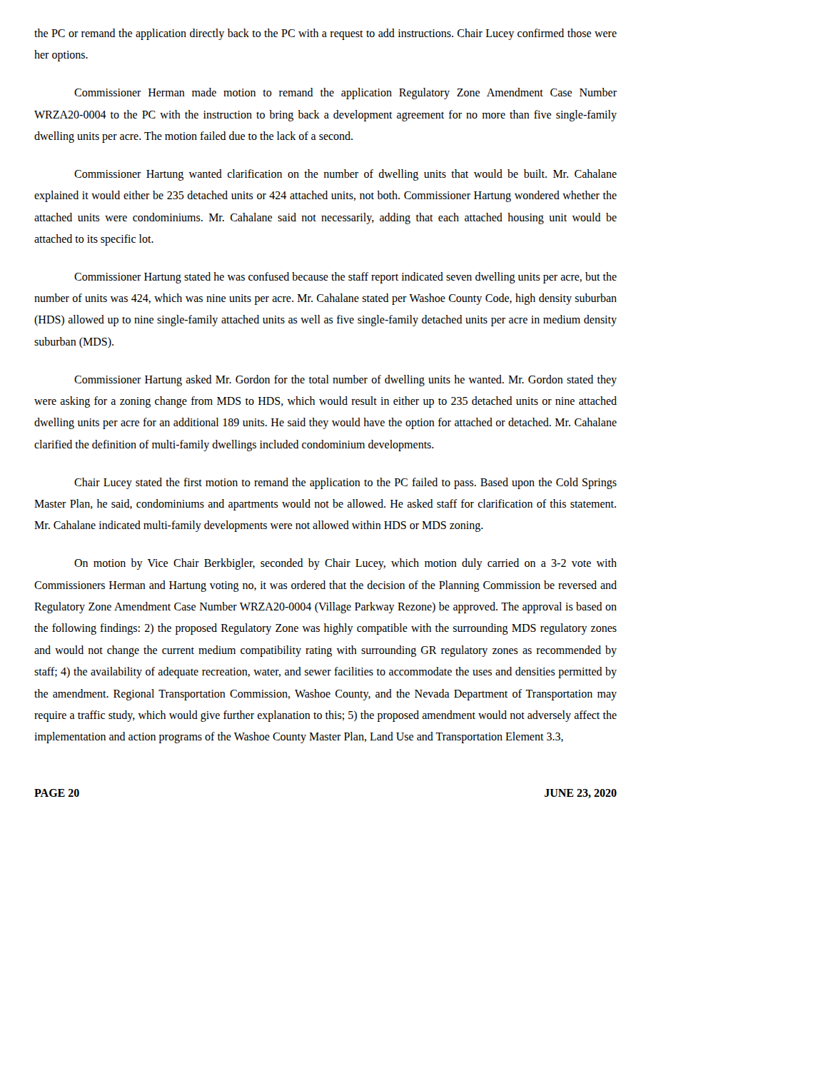the PC or remand the application directly back to the PC with a request to add instructions. Chair Lucey confirmed those were her options.
Commissioner Herman made motion to remand the application Regulatory Zone Amendment Case Number WRZA20-0004 to the PC with the instruction to bring back a development agreement for no more than five single-family dwelling units per acre. The motion failed due to the lack of a second.
Commissioner Hartung wanted clarification on the number of dwelling units that would be built. Mr. Cahalane explained it would either be 235 detached units or 424 attached units, not both. Commissioner Hartung wondered whether the attached units were condominiums. Mr. Cahalane said not necessarily, adding that each attached housing unit would be attached to its specific lot.
Commissioner Hartung stated he was confused because the staff report indicated seven dwelling units per acre, but the number of units was 424, which was nine units per acre. Mr. Cahalane stated per Washoe County Code, high density suburban (HDS) allowed up to nine single-family attached units as well as five single-family detached units per acre in medium density suburban (MDS).
Commissioner Hartung asked Mr. Gordon for the total number of dwelling units he wanted. Mr. Gordon stated they were asking for a zoning change from MDS to HDS, which would result in either up to 235 detached units or nine attached dwelling units per acre for an additional 189 units. He said they would have the option for attached or detached. Mr. Cahalane clarified the definition of multi-family dwellings included condominium developments.
Chair Lucey stated the first motion to remand the application to the PC failed to pass. Based upon the Cold Springs Master Plan, he said, condominiums and apartments would not be allowed. He asked staff for clarification of this statement. Mr. Cahalane indicated multi-family developments were not allowed within HDS or MDS zoning.
On motion by Vice Chair Berkbigler, seconded by Chair Lucey, which motion duly carried on a 3-2 vote with Commissioners Herman and Hartung voting no, it was ordered that the decision of the Planning Commission be reversed and Regulatory Zone Amendment Case Number WRZA20-0004 (Village Parkway Rezone) be approved. The approval is based on the following findings: 2) the proposed Regulatory Zone was highly compatible with the surrounding MDS regulatory zones and would not change the current medium compatibility rating with surrounding GR regulatory zones as recommended by staff; 4) the availability of adequate recreation, water, and sewer facilities to accommodate the uses and densities permitted by the amendment. Regional Transportation Commission, Washoe County, and the Nevada Department of Transportation may require a traffic study, which would give further explanation to this; 5) the proposed amendment would not adversely affect the implementation and action programs of the Washoe County Master Plan, Land Use and Transportation Element 3.3,
PAGE 20 JUNE 23, 2020